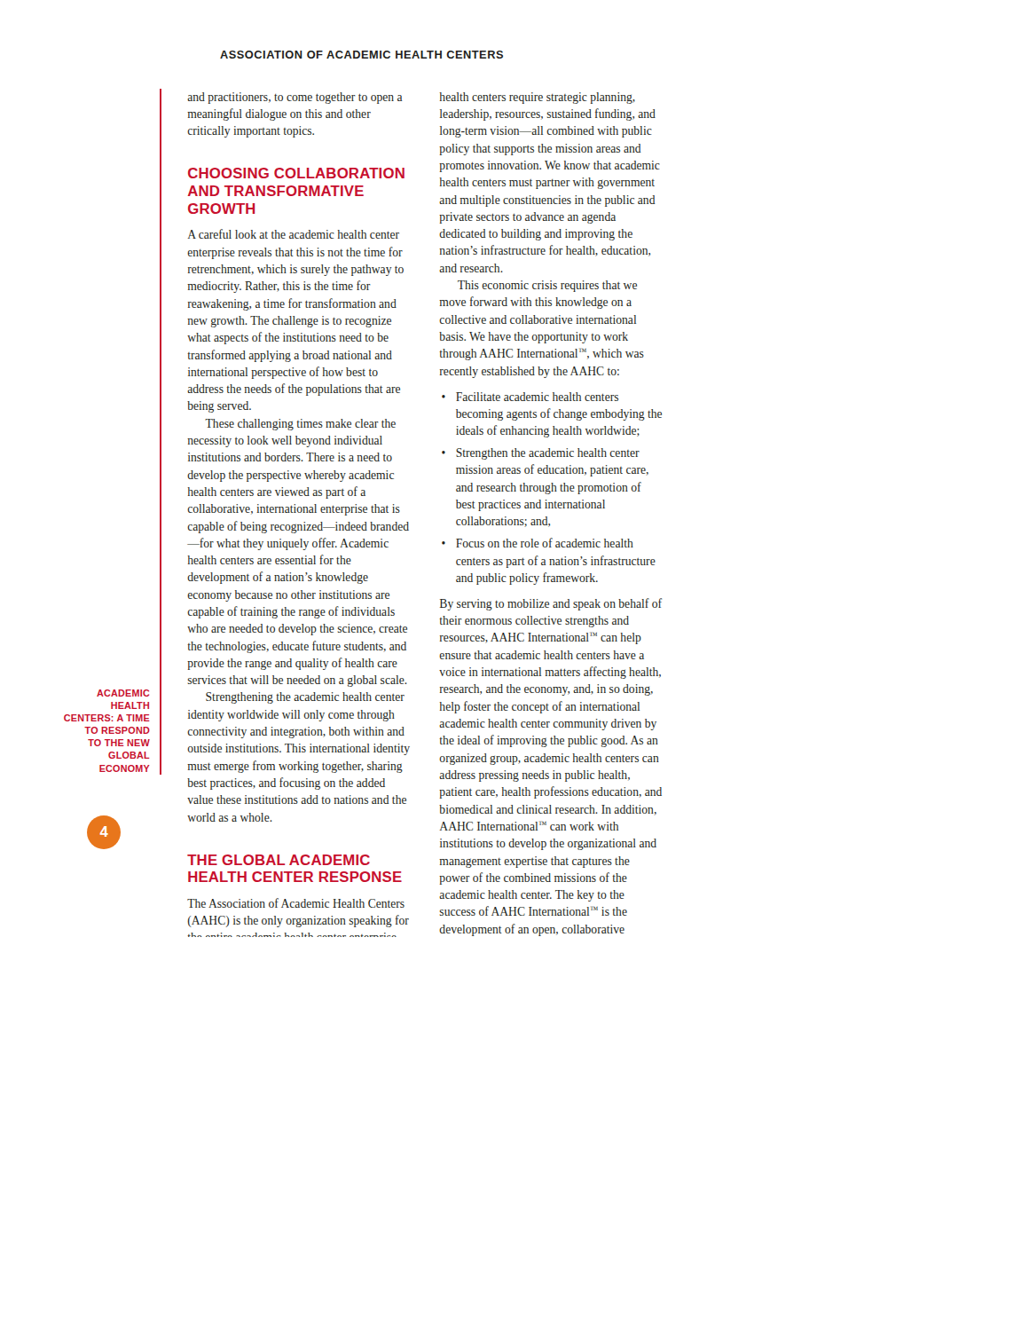Association of Academic Health Centers
Academic Health
Centers: A Time
to Respond
to the New
Global Economy
4
and practitioners, to come together to open a meaningful dialogue on this and other critically important topics.
Choosing Collaboration and Transformative Growth
A careful look at the academic health center enterprise reveals that this is not the time for retrenchment, which is surely the pathway to mediocrity. Rather, this is the time for reawakening, a time for transformation and new growth. The challenge is to recognize what aspects of the institutions need to be transformed applying a broad national and international perspective of how best to address the needs of the populations that are being served.
These challenging times make clear the necessity to look well beyond individual institutions and borders. There is a need to develop the perspective whereby academic health centers are viewed as part of a collaborative, international enterprise that is capable of being recognized—indeed branded—for what they uniquely offer. Academic health centers are essential for the development of a nation’s knowledge economy because no other institutions are capable of training the range of individuals who are needed to develop the science, create the technologies, educate future students, and provide the range and quality of health care services that will be needed on a global scale.
Strengthening the academic health center identity worldwide will only come through connectivity and integration, both within and outside institutions. This international identity must emerge from working together, sharing best practices, and focusing on the added value these institutions add to nations and the world as a whole.
The Global Academic Health Center Response
The Association of Academic Health Centers (AAHC) is the only organization speaking for the entire academic health center enterprise. The AAHC has showed that successful academic
health centers require strategic planning, leadership, resources, sustained funding, and long-term vision—all combined with public policy that supports the mission areas and promotes innovation. We know that academic health centers must partner with government and multiple constituencies in the public and private sectors to advance an agenda dedicated to building and improving the nation’s infrastructure for health, education, and research.
This economic crisis requires that we move forward with this knowledge on a collective and collaborative international basis. We have the opportunity to work through AAHC International™, which was recently established by the AAHC to:
Facilitate academic health centers becoming agents of change embodying the ideals of enhancing health worldwide;
Strengthen the academic health center mission areas of education, patient care, and research through the promotion of best practices and international collaborations; and,
Focus on the role of academic health centers as part of a nation’s infrastructure and public policy framework.
By serving to mobilize and speak on behalf of their enormous collective strengths and resources, AAHC International™ can help ensure that academic health centers have a voice in international matters affecting health, research, and the economy, and, in so doing, help foster the concept of an international academic health center community driven by the ideal of improving the public good. As an organized group, academic health centers can address pressing needs in public health, patient care, health professions education, and biomedical and clinical research. In addition, AAHC International™ can work with institutions to develop the organizational and management expertise that captures the power of the combined missions of the academic health center. The key to the success of AAHC International™ is the development of an open, collaborative framework.
In this light, I am proposing the establishment of an “Infrastructure Workgroup” under the aegis of the AAHC International™ to develop a